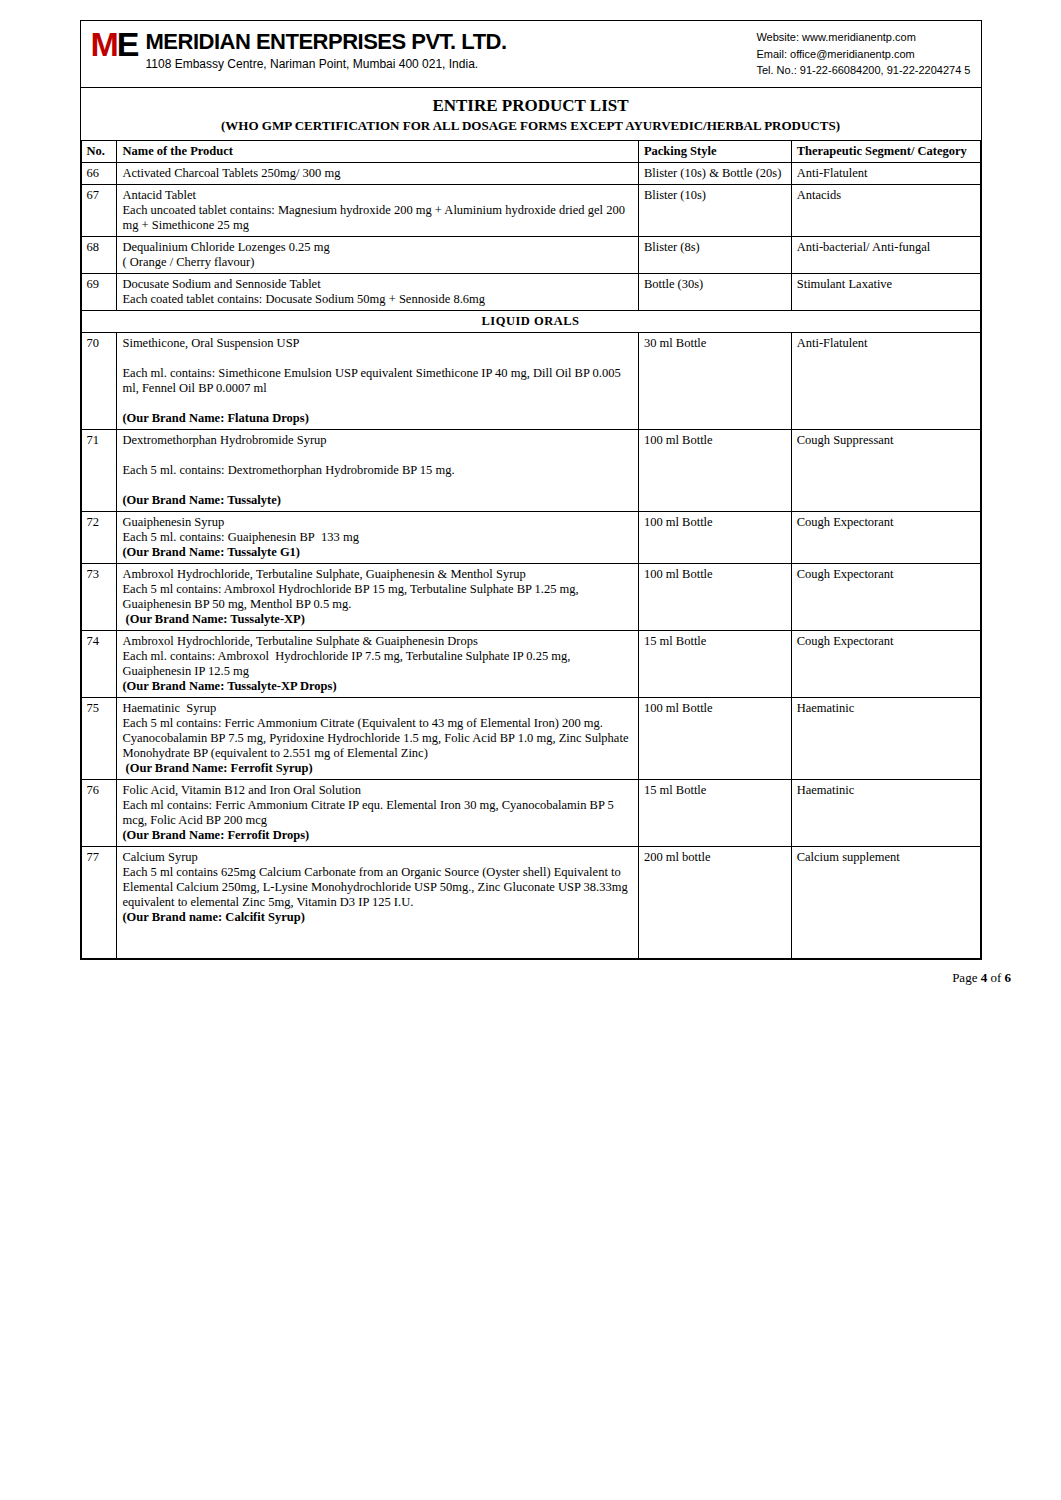ME
MERIDIAN ENTERPRISES PVT. LTD.
1108 Embassy Centre, Nariman Point, Mumbai 400 021, India.
Website: www.meridianentp.com
Email: office@meridianentp.com
Tel. No.: 91-22-66084200, 91-22-2204274 5
ENTIRE PRODUCT LIST
(WHO GMP CERTIFICATION FOR ALL DOSAGE FORMS EXCEPT AYURVEDIC/HERBAL PRODUCTS)
| No. | Name of the Product | Packing Style | Therapeutic Segment/ Category |
| --- | --- | --- | --- |
| 66 | Activated Charcoal Tablets 250mg/ 300 mg | Blister (10s) & Bottle (20s) | Anti-Flatulent |
| 67 | Antacid Tablet Each uncoated tablet contains: Magnesium hydroxide 200 mg + Aluminium hydroxide dried gel 200 mg + Simethicone 25 mg | Blister (10s) | Antacids |
| 68 | Dequalinium Chloride Lozenges 0.25 mg ( Orange / Cherry flavour) | Blister (8s) | Anti-bacterial/ Anti-fungal |
| 69 | Docusate Sodium and Sennoside Tablet Each coated tablet contains: Docusate Sodium 50mg + Sennoside 8.6mg | Bottle (30s) | Stimulant Laxative |
| LIQUID ORALS |
| 70 | Simethicone, Oral Suspension USP Each ml. contains: Simethicone Emulsion USP equivalent Simethicone IP 40 mg, Dill Oil BP 0.005 ml, Fennel Oil BP 0.0007 ml (Our Brand Name: Flatuna Drops) | 30 ml Bottle | Anti-Flatulent |
| 71 | Dextromethorphan Hydrobromide Syrup Each 5 ml. contains: Dextromethorphan Hydrobromide BP 15 mg. (Our Brand Name: Tussalyte) | 100 ml Bottle | Cough Suppressant |
| 72 | Guaiphenesin Syrup Each 5 ml. contains: Guaiphenesin BP 133 mg (Our Brand Name: Tussalyte G1) | 100 ml Bottle | Cough Expectorant |
| 73 | Ambroxol Hydrochloride, Terbutaline Sulphate, Guaiphenesin & Menthol Syrup Each 5 ml contains: Ambroxol Hydrochloride BP 15 mg, Terbutaline Sulphate BP 1.25 mg, Guaiphenesin BP 50 mg, Menthol BP 0.5 mg. (Our Brand Name: Tussalyte-XP) | 100 ml Bottle | Cough Expectorant |
| 74 | Ambroxol Hydrochloride, Terbutaline Sulphate & Guaiphenesin Drops Each ml. contains: Ambroxol Hydrochloride IP 7.5 mg, Terbutaline Sulphate IP 0.25 mg, Guaiphenesin IP 12.5 mg (Our Brand Name: Tussalyte-XP Drops) | 15 ml Bottle | Cough Expectorant |
| 75 | Haematinic Syrup Each 5 ml contains: Ferric Ammonium Citrate (Equivalent to 43 mg of Elemental Iron) 200 mg. Cyanocobalamin BP 7.5 mg, Pyridoxine Hydrochloride 1.5 mg, Folic Acid BP 1.0 mg, Zinc Sulphate Monohydrate BP (equivalent to 2.551 mg of Elemental Zinc) (Our Brand Name: Ferrofit Syrup) | 100 ml Bottle | Haematinic |
| 76 | Folic Acid, Vitamin B12 and Iron Oral Solution Each ml contains: Ferric Ammonium Citrate IP equ. Elemental Iron 30 mg, Cyanocobalamin BP 5 mcg, Folic Acid BP 200 mcg (Our Brand Name: Ferrofit Drops) | 15 ml Bottle | Haematinic |
| 77 | Calcium Syrup Each 5 ml contains 625mg Calcium Carbonate from an Organic Source (Oyster shell) Equivalent to Elemental Calcium 250mg, L-Lysine Monohydrochloride USP 50mg., Zinc Gluconate USP 38.33mg equivalent to elemental Zinc 5mg, Vitamin D3 IP 125 I.U. (Our Brand name: Calcifit Syrup) | 200 ml bottle | Calcium supplement |
Page 4 of 6